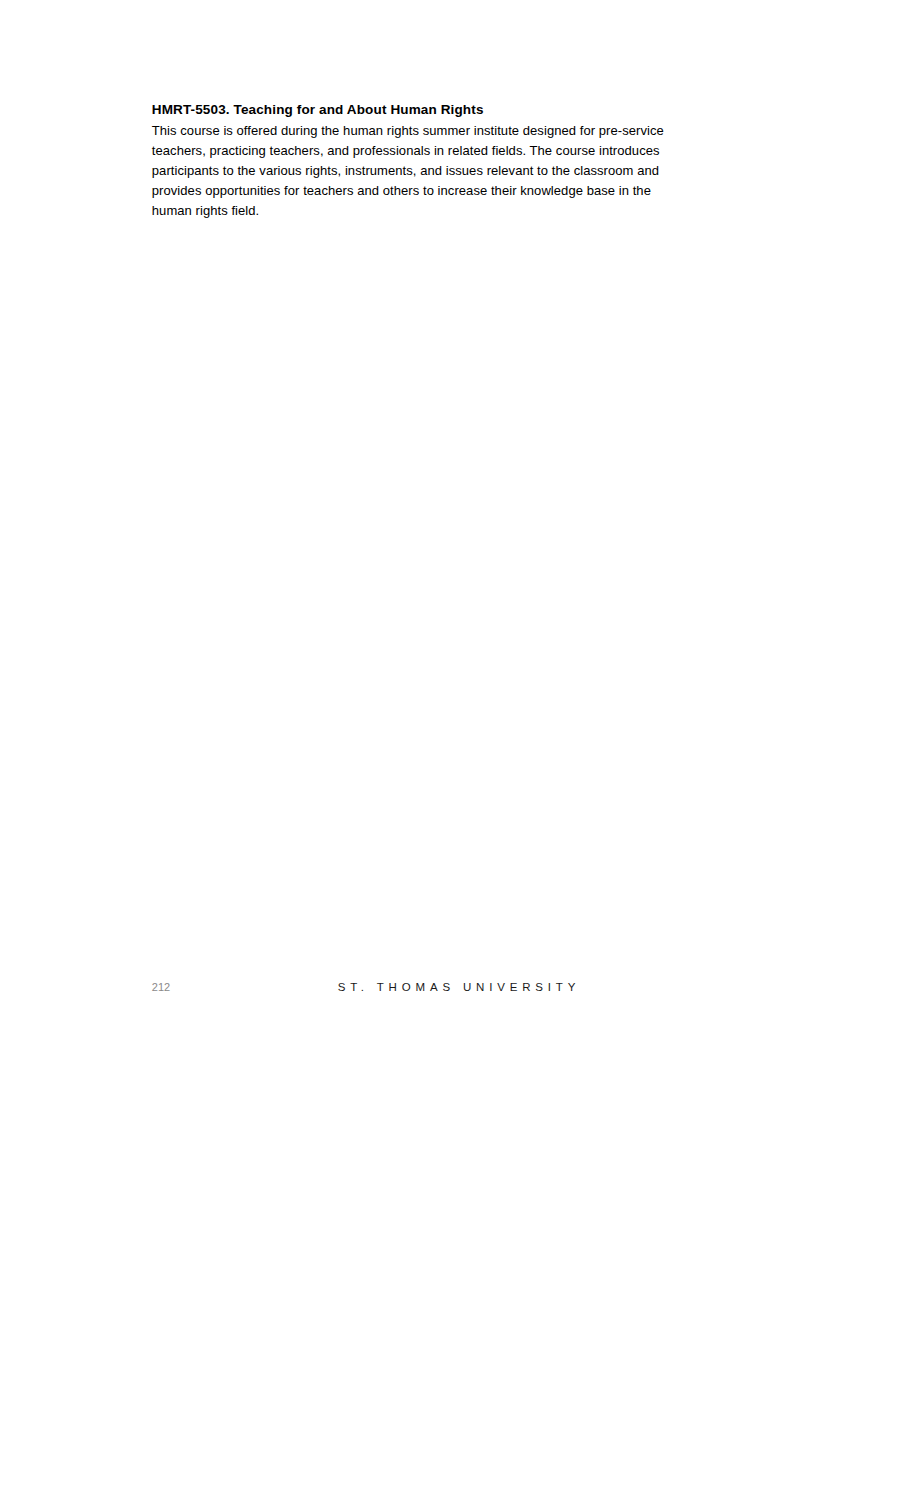HMRT-5503. Teaching for and About Human Rights
This course is offered during the human rights summer institute designed for pre-service teachers, practicing teachers, and professionals in related fields. The course introduces participants to the various rights, instruments, and issues relevant to the classroom and provides opportunities for teachers and others to increase their knowledge base in the human rights field.
212
ST. THOMAS UNIVERSITY